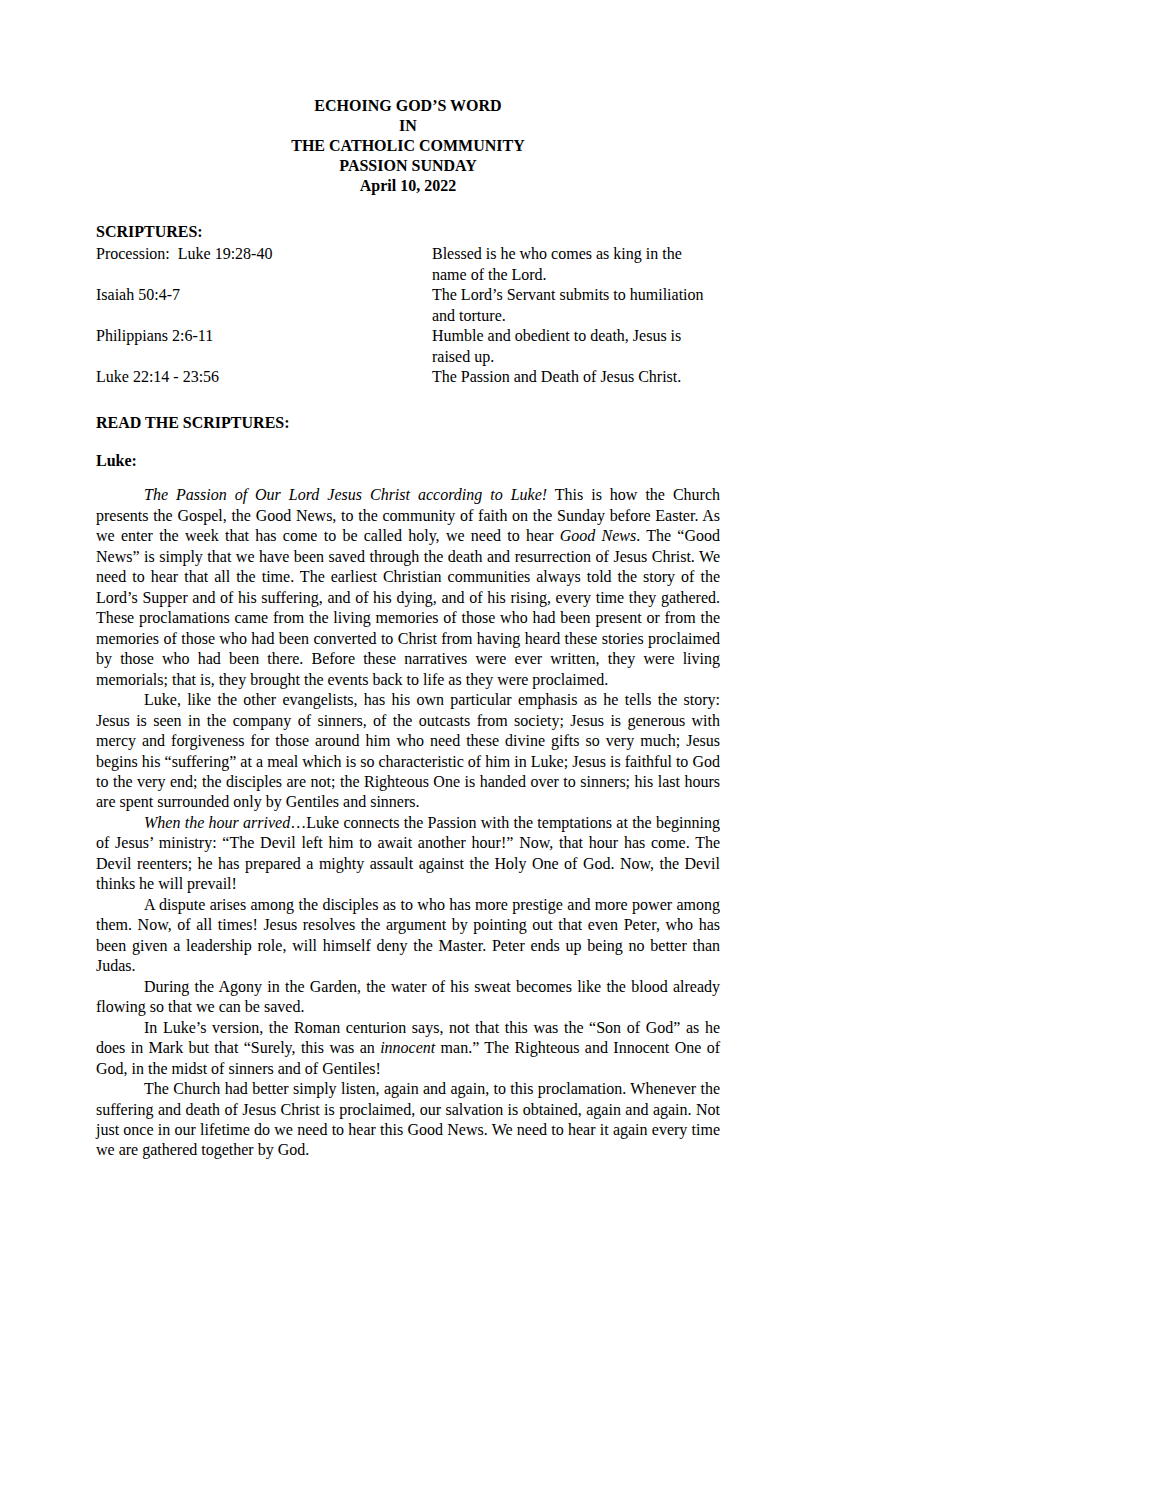ECHOING GOD’S WORD
IN
THE CATHOLIC COMMUNITY
PASSION SUNDAY
April 10, 2022
SCRIPTURES:
| Procession: Luke 19:28-40 | Blessed is he who comes as king in the name of the Lord. |
| Isaiah 50:4-7 | The Lord’s Servant submits to humiliation and torture. |
| Philippians 2:6-11 | Humble and obedient to death, Jesus is raised up. |
| Luke 22:14 - 23:56 | The Passion and Death of Jesus Christ. |
READ THE SCRIPTURES:
Luke:
The Passion of Our Lord Jesus Christ according to Luke! This is how the Church presents the Gospel, the Good News, to the community of faith on the Sunday before Easter. As we enter the week that has come to be called holy, we need to hear Good News. The “Good News” is simply that we have been saved through the death and resurrection of Jesus Christ. We need to hear that all the time. The earliest Christian communities always told the story of the Lord’s Supper and of his suffering, and of his dying, and of his rising, every time they gathered. These proclamations came from the living memories of those who had been present or from the memories of those who had been converted to Christ from having heard these stories proclaimed by those who had been there. Before these narratives were ever written, they were living memorials; that is, they brought the events back to life as they were proclaimed.
Luke, like the other evangelists, has his own particular emphasis as he tells the story: Jesus is seen in the company of sinners, of the outcasts from society; Jesus is generous with mercy and forgiveness for those around him who need these divine gifts so very much; Jesus begins his “suffering” at a meal which is so characteristic of him in Luke; Jesus is faithful to God to the very end; the disciples are not; the Righteous One is handed over to sinners; his last hours are spent surrounded only by Gentiles and sinners.
When the hour arrived…Luke connects the Passion with the temptations at the beginning of Jesus’ ministry: “The Devil left him to await another hour!” Now, that hour has come. The Devil reenters; he has prepared a mighty assault against the Holy One of God. Now, the Devil thinks he will prevail!
A dispute arises among the disciples as to who has more prestige and more power among them. Now, of all times! Jesus resolves the argument by pointing out that even Peter, who has been given a leadership role, will himself deny the Master. Peter ends up being no better than Judas.
During the Agony in the Garden, the water of his sweat becomes like the blood already flowing so that we can be saved.
In Luke’s version, the Roman centurion says, not that this was the “Son of God” as he does in Mark but that “Surely, this was an innocent man.” The Righteous and Innocent One of God, in the midst of sinners and of Gentiles!
The Church had better simply listen, again and again, to this proclamation. Whenever the suffering and death of Jesus Christ is proclaimed, our salvation is obtained, again and again. Not just once in our lifetime do we need to hear this Good News. We need to hear it again every time we are gathered together by God.